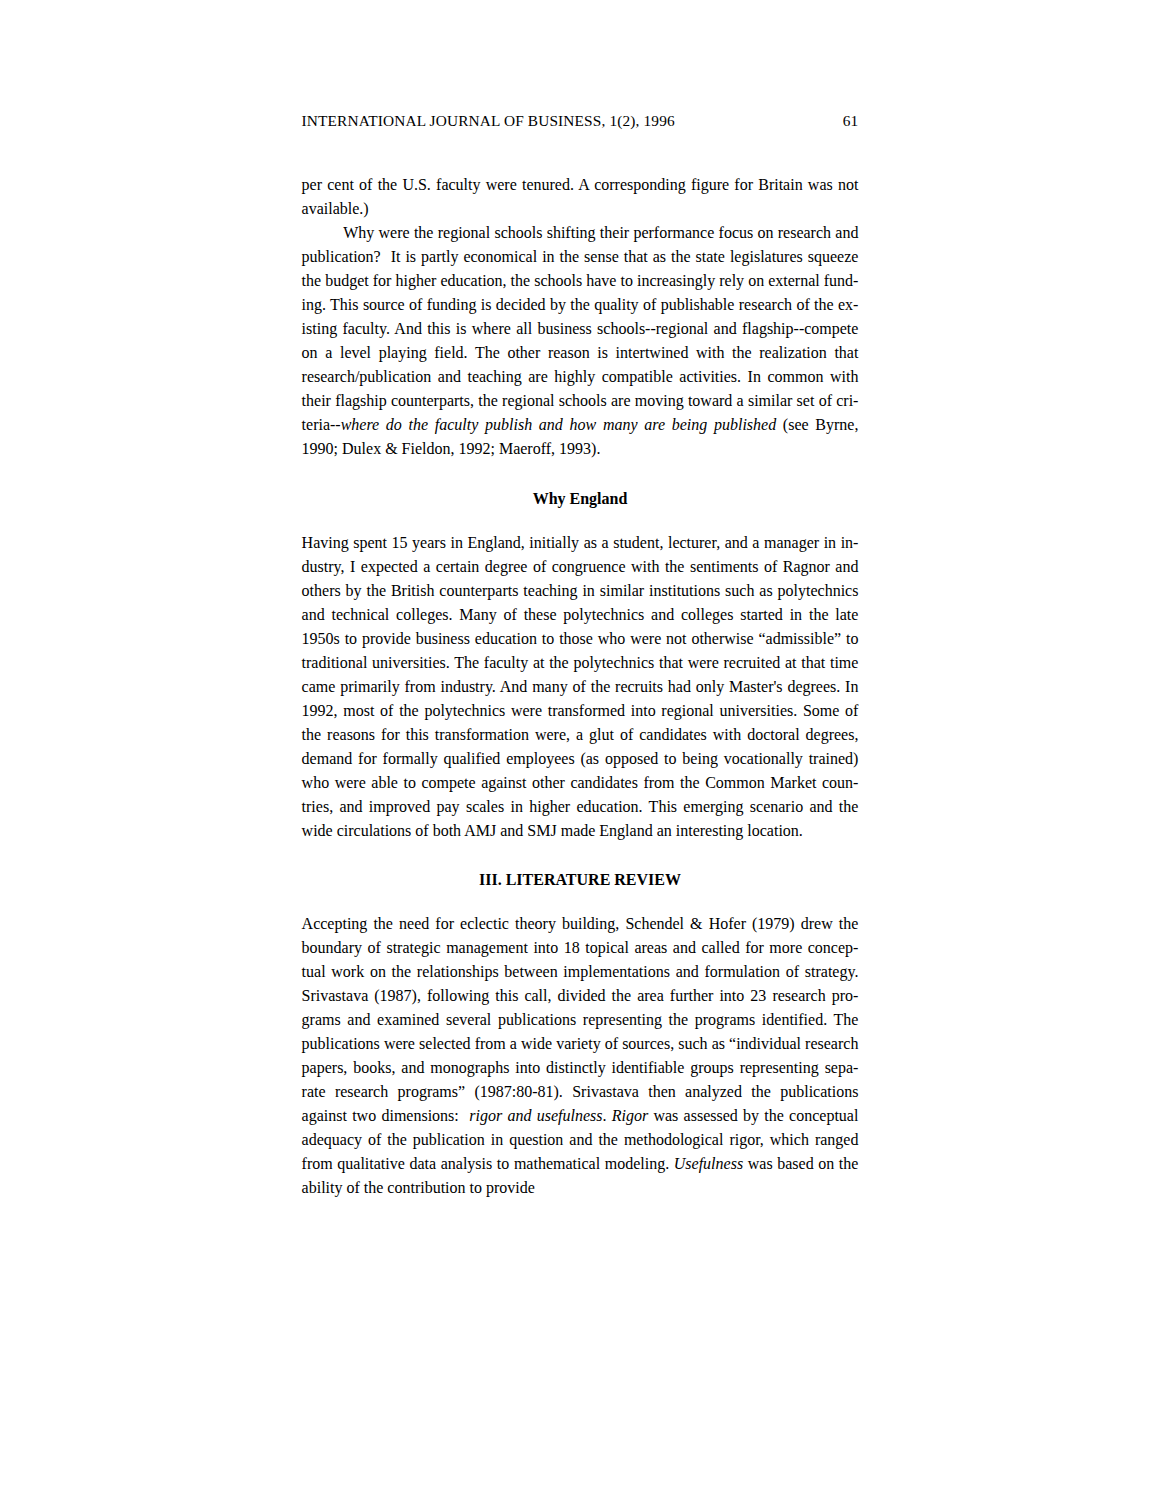International Journal of Business, 1(2), 1996 61
per cent of the U.S. faculty were tenured. A corresponding figure for Britain was not available.)
Why were the regional schools shifting their performance focus on research and publication? It is partly economical in the sense that as the state legislatures squeeze the budget for higher education, the schools have to increasingly rely on external funding. This source of funding is decided by the quality of publishable research of the existing faculty. And this is where all business schools--regional and flagship--compete on a level playing field. The other reason is intertwined with the realization that research/publication and teaching are highly compatible activities. In common with their flagship counterparts, the regional schools are moving toward a similar set of criteria--where do the faculty publish and how many are being published (see Byrne, 1990; Dulex & Fieldon, 1992; Maeroff, 1993).
Why England
Having spent 15 years in England, initially as a student, lecturer, and a manager in industry, I expected a certain degree of congruence with the sentiments of Ragnor and others by the British counterparts teaching in similar institutions such as polytechnics and technical colleges. Many of these polytechnics and colleges started in the late 1950s to provide business education to those who were not otherwise “admissible” to traditional universities. The faculty at the polytechnics that were recruited at that time came primarily from industry. And many of the recruits had only Master's degrees. In 1992, most of the polytechnics were transformed into regional universities. Some of the reasons for this transformation were, a glut of candidates with doctoral degrees, demand for formally qualified employees (as opposed to being vocationally trained) who were able to compete against other candidates from the Common Market countries, and improved pay scales in higher education. This emerging scenario and the wide circulations of both AMJ and SMJ made England an interesting location.
III. LITERATURE REVIEW
Accepting the need for eclectic theory building, Schendel & Hofer (1979) drew the boundary of strategic management into 18 topical areas and called for more conceptual work on the relationships between implementations and formulation of strategy. Srivastava (1987), following this call, divided the area further into 23 research programs and examined several publications representing the programs identified. The publications were selected from a wide variety of sources, such as “individual research papers, books, and monographs into distinctly identifiable groups representing separate research programs” (1987:80-81). Srivastava then analyzed the publications against two dimensions: rigor and usefulness. Rigor was assessed by the conceptual adequacy of the publication in question and the methodological rigor, which ranged from qualitative data analysis to mathematical modeling. Usefulness was based on the ability of the contribution to provide